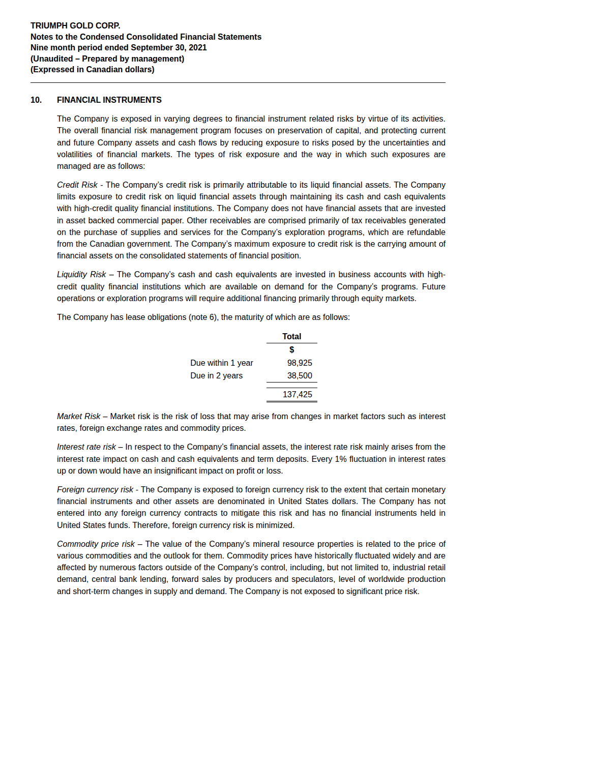TRIUMPH GOLD CORP.
Notes to the Condensed Consolidated Financial Statements
Nine month period ended September 30, 2021
(Unaudited – Prepared by management)
(Expressed in Canadian dollars)
10. FINANCIAL INSTRUMENTS
The Company is exposed in varying degrees to financial instrument related risks by virtue of its activities. The overall financial risk management program focuses on preservation of capital, and protecting current and future Company assets and cash flows by reducing exposure to risks posed by the uncertainties and volatilities of financial markets. The types of risk exposure and the way in which such exposures are managed are as follows:
Credit Risk - The Company’s credit risk is primarily attributable to its liquid financial assets. The Company limits exposure to credit risk on liquid financial assets through maintaining its cash and cash equivalents with high-credit quality financial institutions. The Company does not have financial assets that are invested in asset backed commercial paper. Other receivables are comprised primarily of tax receivables generated on the purchase of supplies and services for the Company’s exploration programs, which are refundable from the Canadian government. The Company’s maximum exposure to credit risk is the carrying amount of financial assets on the consolidated statements of financial position.
Liquidity Risk – The Company’s cash and cash equivalents are invested in business accounts with high-credit quality financial institutions which are available on demand for the Company’s programs. Future operations or exploration programs will require additional financing primarily through equity markets.
The Company has lease obligations (note 6), the maturity of which are as follows:
| | Total |
| --- | --- |
| | $ |
| Due within 1 year | 98,925 |
| Due in 2 years | 38,500 |
| | 137,425 |
Market Risk – Market risk is the risk of loss that may arise from changes in market factors such as interest rates, foreign exchange rates and commodity prices.
Interest rate risk – In respect to the Company’s financial assets, the interest rate risk mainly arises from the interest rate impact on cash and cash equivalents and term deposits. Every 1% fluctuation in interest rates up or down would have an insignificant impact on profit or loss.
Foreign currency risk - The Company is exposed to foreign currency risk to the extent that certain monetary financial instruments and other assets are denominated in United States dollars. The Company has not entered into any foreign currency contracts to mitigate this risk and has no financial instruments held in United States funds. Therefore, foreign currency risk is minimized.
Commodity price risk – The value of the Company’s mineral resource properties is related to the price of various commodities and the outlook for them. Commodity prices have historically fluctuated widely and are affected by numerous factors outside of the Company’s control, including, but not limited to, industrial retail demand, central bank lending, forward sales by producers and speculators, level of worldwide production and short-term changes in supply and demand. The Company is not exposed to significant price risk.